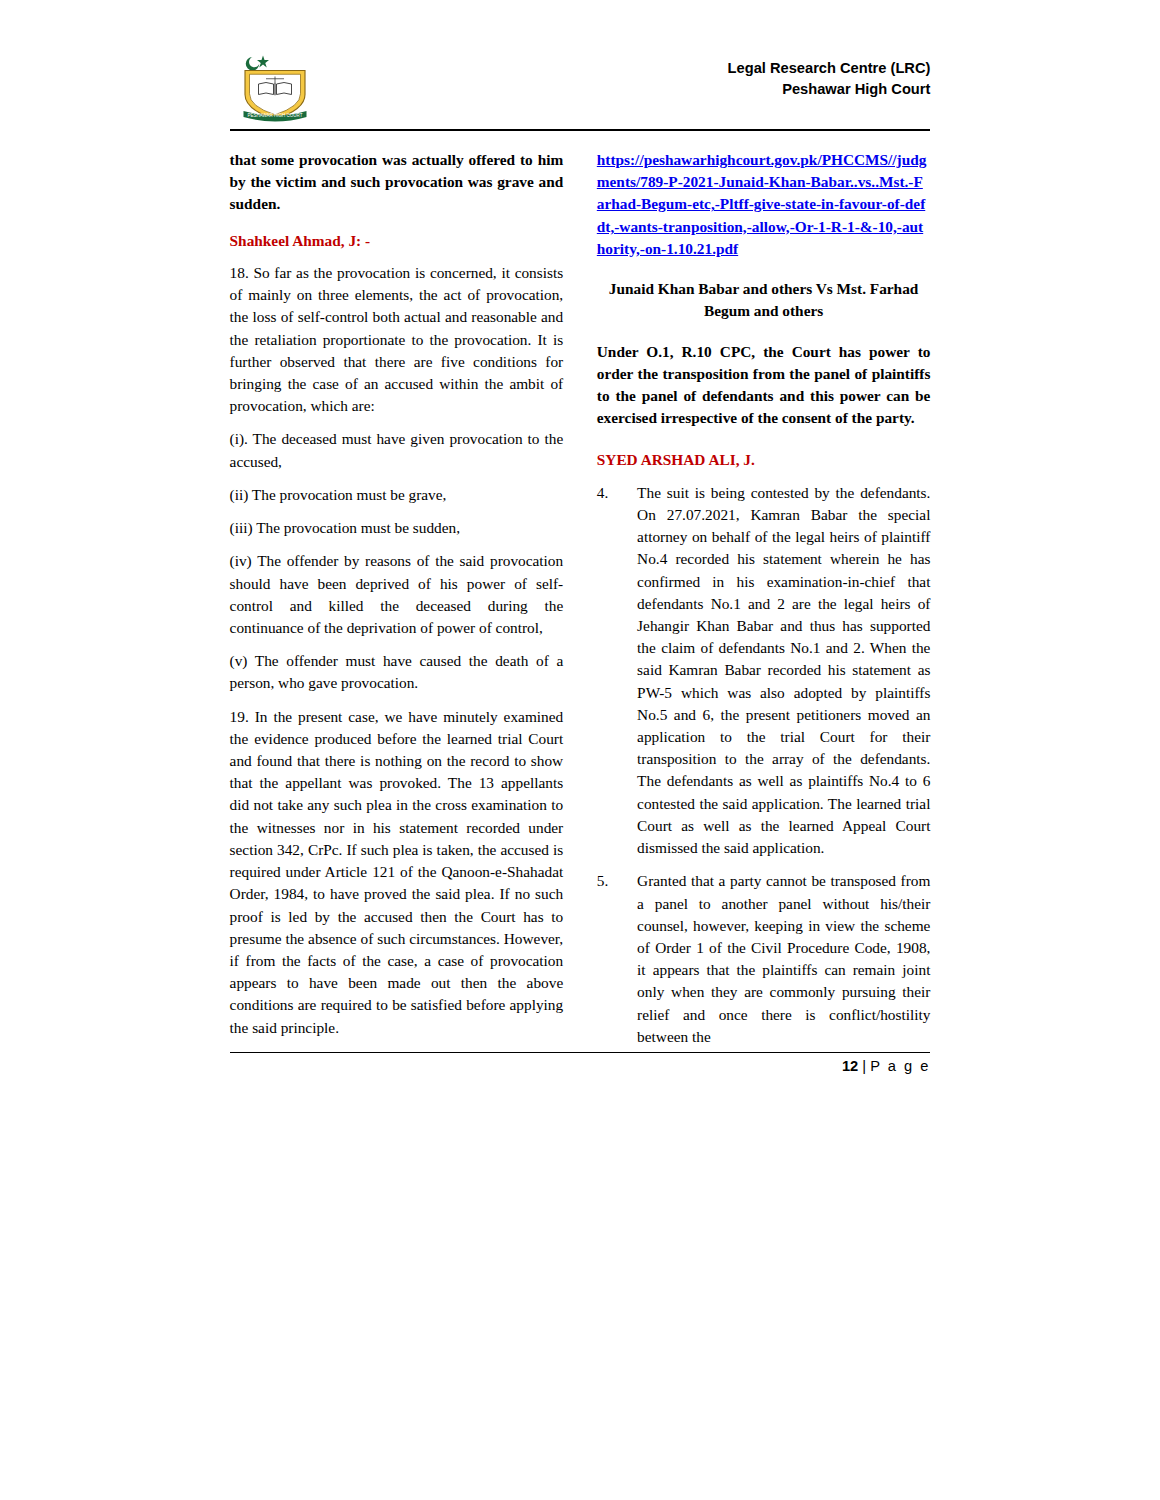PESHAWAR HIGH COURT
Legal Research Centre (LRC)
Peshawar High Court
that some provocation was actually offered to him by the victim and such provocation was grave and sudden.
Shahkeel Ahmad, J: -
18. So far as the provocation is concerned, it consists of mainly on three elements, the act of provocation, the loss of self-control both actual and reasonable and the retaliation proportionate to the provocation. It is further observed that there are five conditions for bringing the case of an accused within the ambit of provocation, which are:
(i). The deceased must have given provocation to the accused,
(ii) The provocation must be grave,
(iii) The provocation must be sudden,
(iv) The offender by reasons of the said provocation should have been deprived of his power of self-control and killed the deceased during the continuance of the deprivation of power of control,
(v) The offender must have caused the death of a person, who gave provocation.
19. In the present case, we have minutely examined the evidence produced before the learned trial Court and found that there is nothing on the record to show that the appellant was provoked. The 13 appellants did not take any such plea in the cross examination to the witnesses nor in his statement recorded under section 342, CrPc. If such plea is taken, the accused is required under Article 121 of the Qanoon-e-Shahadat Order, 1984, to have proved the said plea. If no such proof is led by the accused then the Court has to presume the absence of such circumstances. However, if from the facts of the case, a case of provocation appears to have been made out then the above conditions are required to be satisfied before applying the said principle.
https://peshawarhighcourt.gov.pk/PHCCMS//judgments/789-P-2021-Junaid-Khan-Babar..vs..Mst.-Farhad-Begum-etc,-Pltff-give-state-in-favour-of-defdt,-wants-tranposition,-allow,-Or-1-R-1-&-10,-authority,-on-1.10.21.pdf
Junaid Khan Babar and others Vs Mst. Farhad Begum and others
Under O.1, R.10 CPC, the Court has power to order the transposition from the panel of plaintiffs to the panel of defendants and this power can be exercised irrespective of the consent of the party.
SYED ARSHAD ALI, J.
4. The suit is being contested by the defendants. On 27.07.2021, Kamran Babar the special attorney on behalf of the legal heirs of plaintiff No.4 recorded his statement wherein he has confirmed in his examination-in-chief that defendants No.1 and 2 are the legal heirs of Jehangir Khan Babar and thus has supported the claim of defendants No.1 and 2. When the said Kamran Babar recorded his statement as PW-5 which was also adopted by plaintiffs No.5 and 6, the present petitioners moved an application to the trial Court for their transposition to the array of the defendants. The defendants as well as plaintiffs No.4 to 6 contested the said application. The learned trial Court as well as the learned Appeal Court dismissed the said application.
5. Granted that a party cannot be transposed from a panel to another panel without his/their counsel, however, keeping in view the scheme of Order 1 of the Civil Procedure Code, 1908, it appears that the plaintiffs can remain joint only when they are commonly pursuing their relief and once there is conflict/hostility between the
12 | P a g e